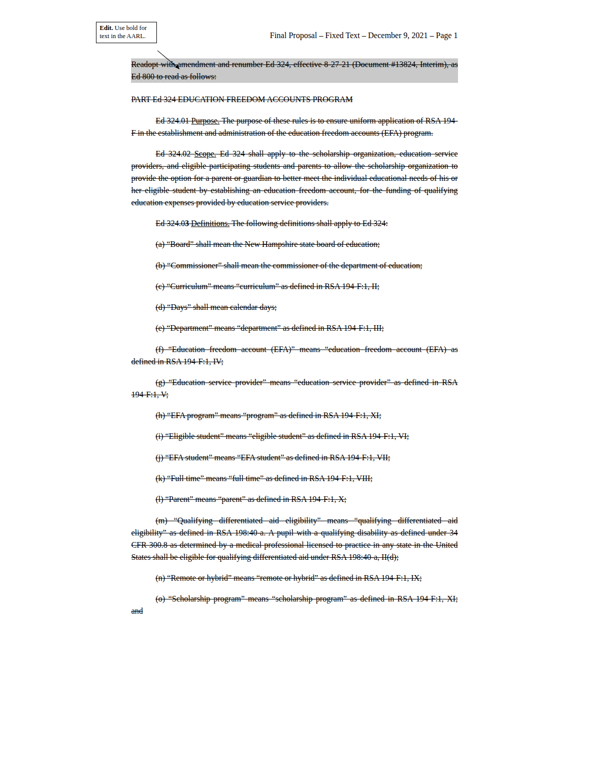Edit. Use bold for text in the AARL.
Final Proposal – Fixed Text – December 9, 2021 – Page 1
Readopt with amendment and renumber Ed 324, effective 8-27-21 (Document #13824, Interim), as Ed 800 to read as follows:
PART Ed 324 EDUCATION FREEDOM ACCOUNTS PROGRAM
Ed 324.01 Purpose. The purpose of these rules is to ensure uniform application of RSA 194-F in the establishment and administration of the education freedom accounts (EFA) program.
Ed 324.02 Scope. Ed 324 shall apply to the scholarship organization, education service providers, and eligible participating students and parents to allow the scholarship organization to provide the option for a parent or guardian to better meet the individual educational needs of his or her eligible student by establishing an education freedom account, for the funding of qualifying education expenses provided by education service providers.
Ed 324.03 Definitions. The following definitions shall apply to Ed 324:
(a) “Board” shall mean the New Hampshire state board of education;
(b) “Commissioner” shall mean the commissioner of the department of education;
(c) “Curriculum” means “curriculum” as defined in RSA 194-F:1, II;
(d) “Days” shall mean calendar days;
(e) “Department” means “department” as defined in RSA 194-F:1, III;
(f) “Education freedom account (EFA)” means “education freedom account (EFA) as defined in RSA 194-F:1, IV;
(g) “Education service provider” means “education service provider” as defined in RSA 194-F:1, V;
(h) “EFA program” means “program” as defined in RSA 194-F:1, XI;
(i) “Eligible student” means “eligible student” as defined in RSA 194-F:1, VI;
(j) “EFA student” means “EFA student” as defined in RSA 194-F:1, VII;
(k) “Full time” means “full time” as defined in RSA 194-F:1, VIII;
(l) “Parent” means “parent” as defined in RSA 194-F:1, X;
(m) “Qualifying differentiated aid eligibility” means “qualifying differentiated aid eligibility” as defined in RSA 198:40-a. A pupil with a qualifying disability as defined under 34 CFR 300.8 as determined by a medical professional licensed to practice in any state in the United States shall be eligible for qualifying differentiated aid under RSA 198:40-a, II(d);
(n) “Remote or hybrid” means “remote or hybrid” as defined in RSA 194-F:1, IX;
(o) “Scholarship program” means “scholarship program” as defined in RSA 194-F:1, XI; and